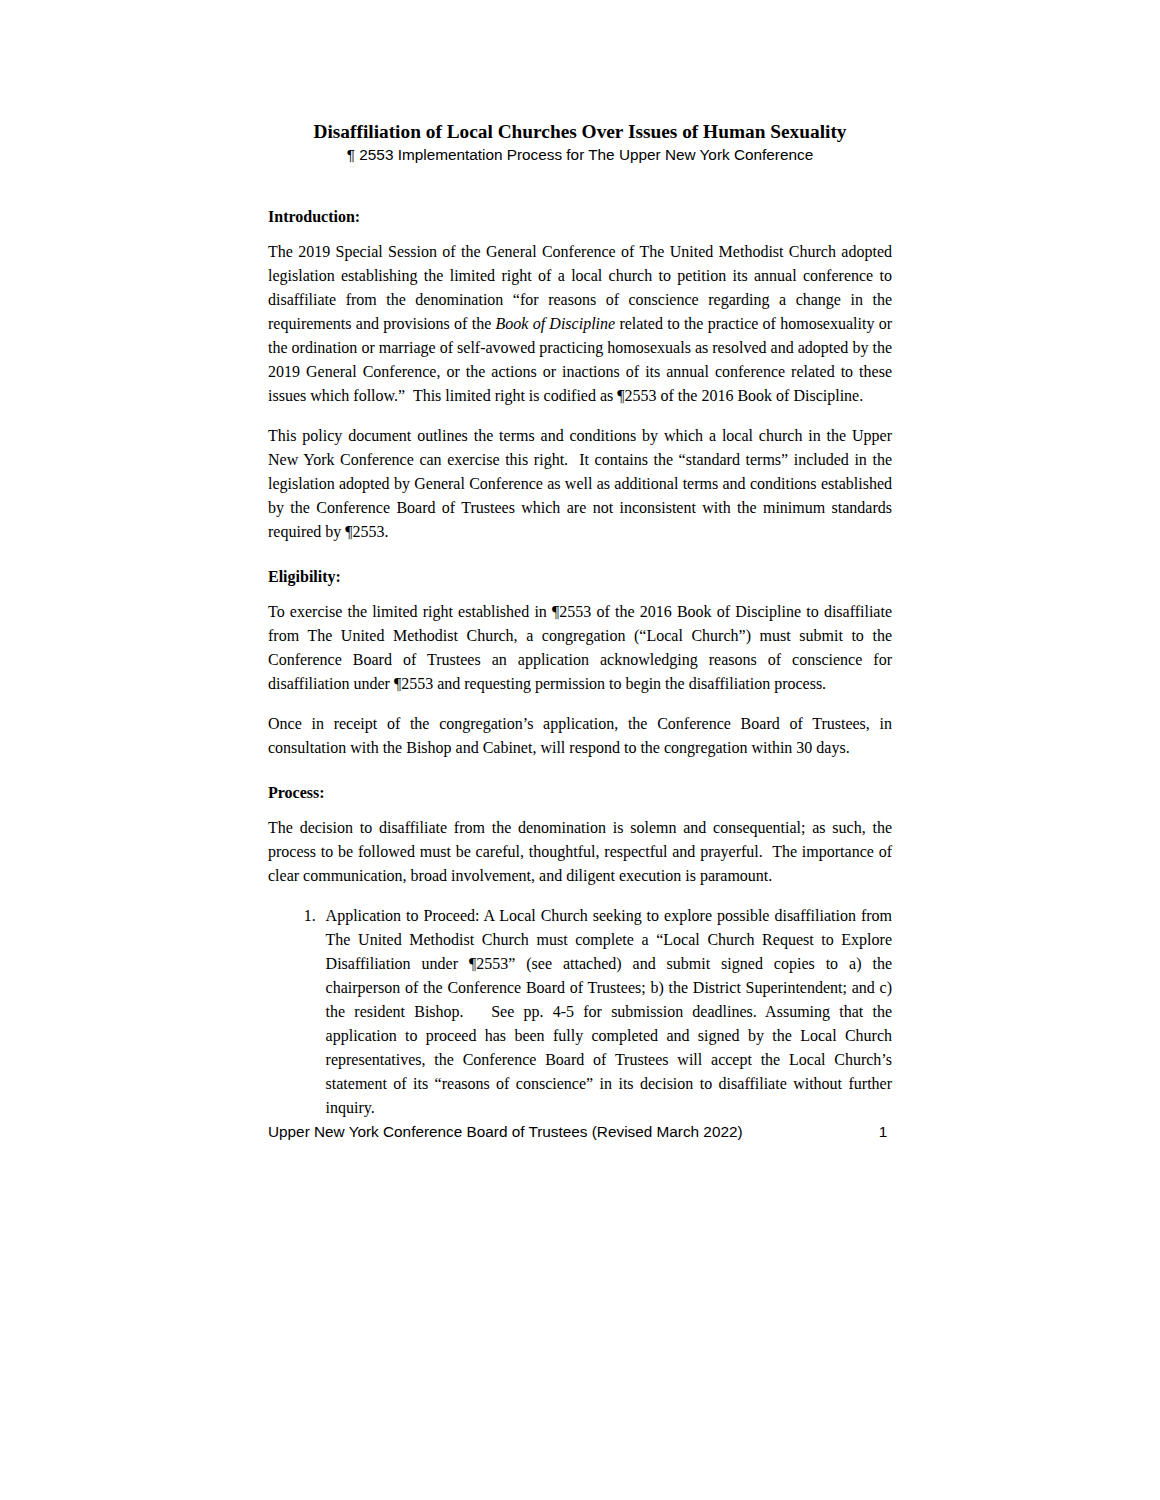Disaffiliation of Local Churches Over Issues of Human Sexuality
¶ 2553 Implementation Process for The Upper New York Conference
Introduction:
The 2019 Special Session of the General Conference of The United Methodist Church adopted legislation establishing the limited right of a local church to petition its annual conference to disaffiliate from the denomination “for reasons of conscience regarding a change in the requirements and provisions of the Book of Discipline related to the practice of homosexuality or the ordination or marriage of self-avowed practicing homosexuals as resolved and adopted by the 2019 General Conference, or the actions or inactions of its annual conference related to these issues which follow.” This limited right is codified as ¶2553 of the 2016 Book of Discipline.
This policy document outlines the terms and conditions by which a local church in the Upper New York Conference can exercise this right. It contains the “standard terms” included in the legislation adopted by General Conference as well as additional terms and conditions established by the Conference Board of Trustees which are not inconsistent with the minimum standards required by ¶2553.
Eligibility:
To exercise the limited right established in ¶2553 of the 2016 Book of Discipline to disaffiliate from The United Methodist Church, a congregation (“Local Church”) must submit to the Conference Board of Trustees an application acknowledging reasons of conscience for disaffiliation under ¶2553 and requesting permission to begin the disaffiliation process.
Once in receipt of the congregation’s application, the Conference Board of Trustees, in consultation with the Bishop and Cabinet, will respond to the congregation within 30 days.
Process:
The decision to disaffiliate from the denomination is solemn and consequential; as such, the process to be followed must be careful, thoughtful, respectful and prayerful. The importance of clear communication, broad involvement, and diligent execution is paramount.
Application to Proceed: A Local Church seeking to explore possible disaffiliation from The United Methodist Church must complete a “Local Church Request to Explore Disaffiliation under ¶2553” (see attached) and submit signed copies to a) the chairperson of the Conference Board of Trustees; b) the District Superintendent; and c) the resident Bishop. See pp. 4-5 for submission deadlines. Assuming that the application to proceed has been fully completed and signed by the Local Church representatives, the Conference Board of Trustees will accept the Local Church’s statement of its “reasons of conscience” in its decision to disaffiliate without further inquiry.
Upper New York Conference Board of Trustees (Revised March 2022) 1